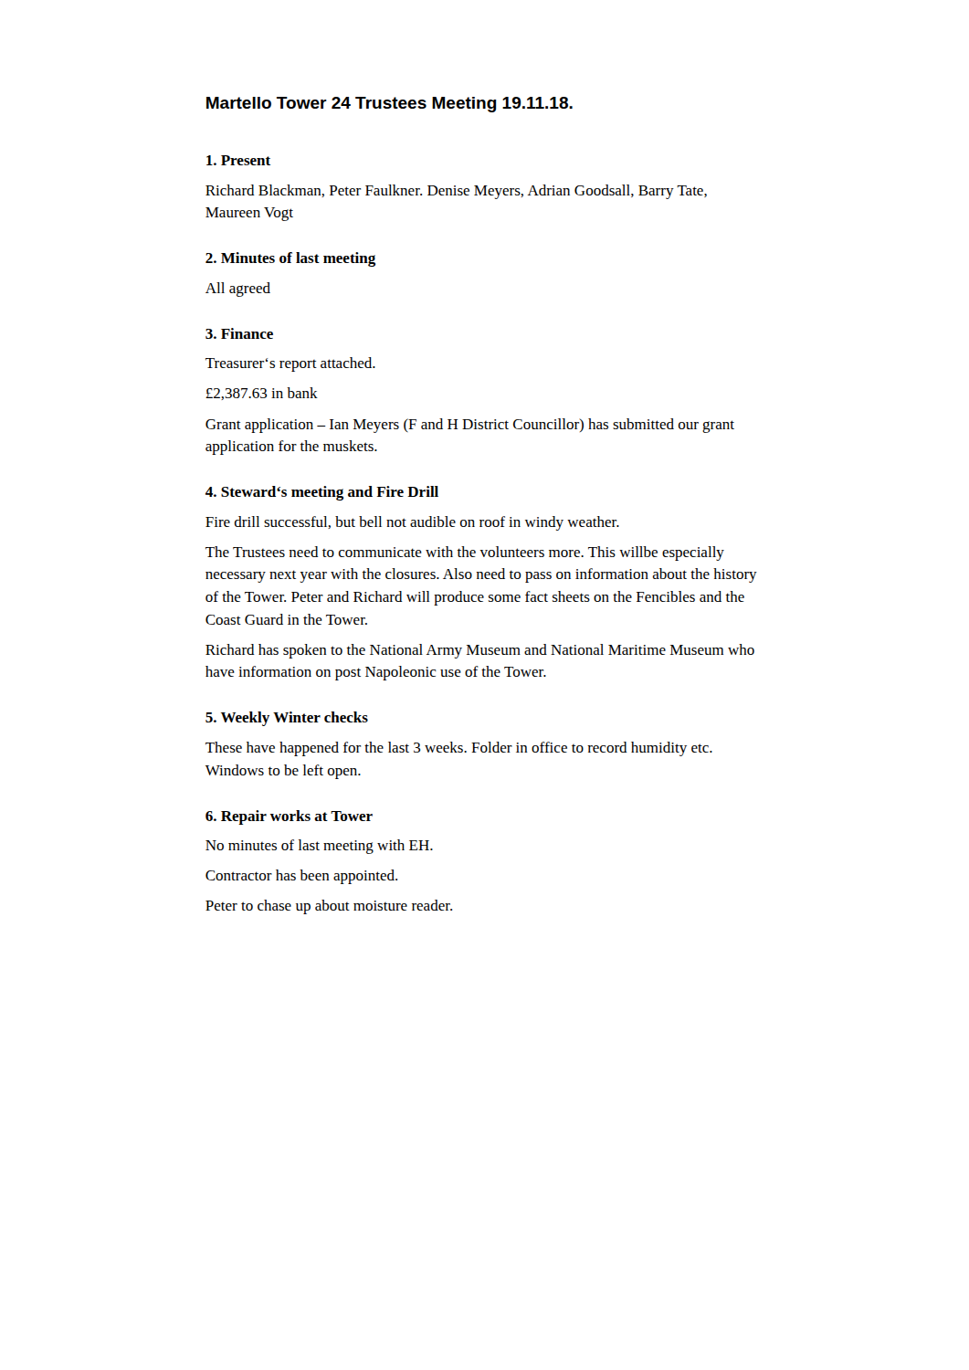Martello Tower 24 Trustees Meeting 19.11.18.
1. Present
Richard Blackman, Peter Faulkner. Denise Meyers, Adrian Goodsall, Barry Tate, Maureen Vogt
2. Minutes of last meeting
All agreed
3. Finance
Treasurer‘s report attached.
£2,387.63 in bank
Grant application – Ian Meyers (F and H District Councillor) has submitted our grant application for the muskets.
4. Steward‘s meeting and Fire Drill
Fire drill successful, but bell not audible on roof in windy weather.
The Trustees need to communicate with the volunteers more. This willbe especially necessary next year with the closures. Also need to pass on information about the history of the Tower. Peter and Richard will produce some fact sheets on the Fencibles and the Coast Guard in the Tower.
Richard has spoken to the National Army Museum and National Maritime Museum who have information on post Napoleonic use of the Tower.
5. Weekly Winter checks
These have happened for the last 3 weeks. Folder in office to record humidity etc. Windows to be left open.
6. Repair works at Tower
No minutes of last meeting with EH.
Contractor has been appointed.
Peter to chase up about moisture reader.